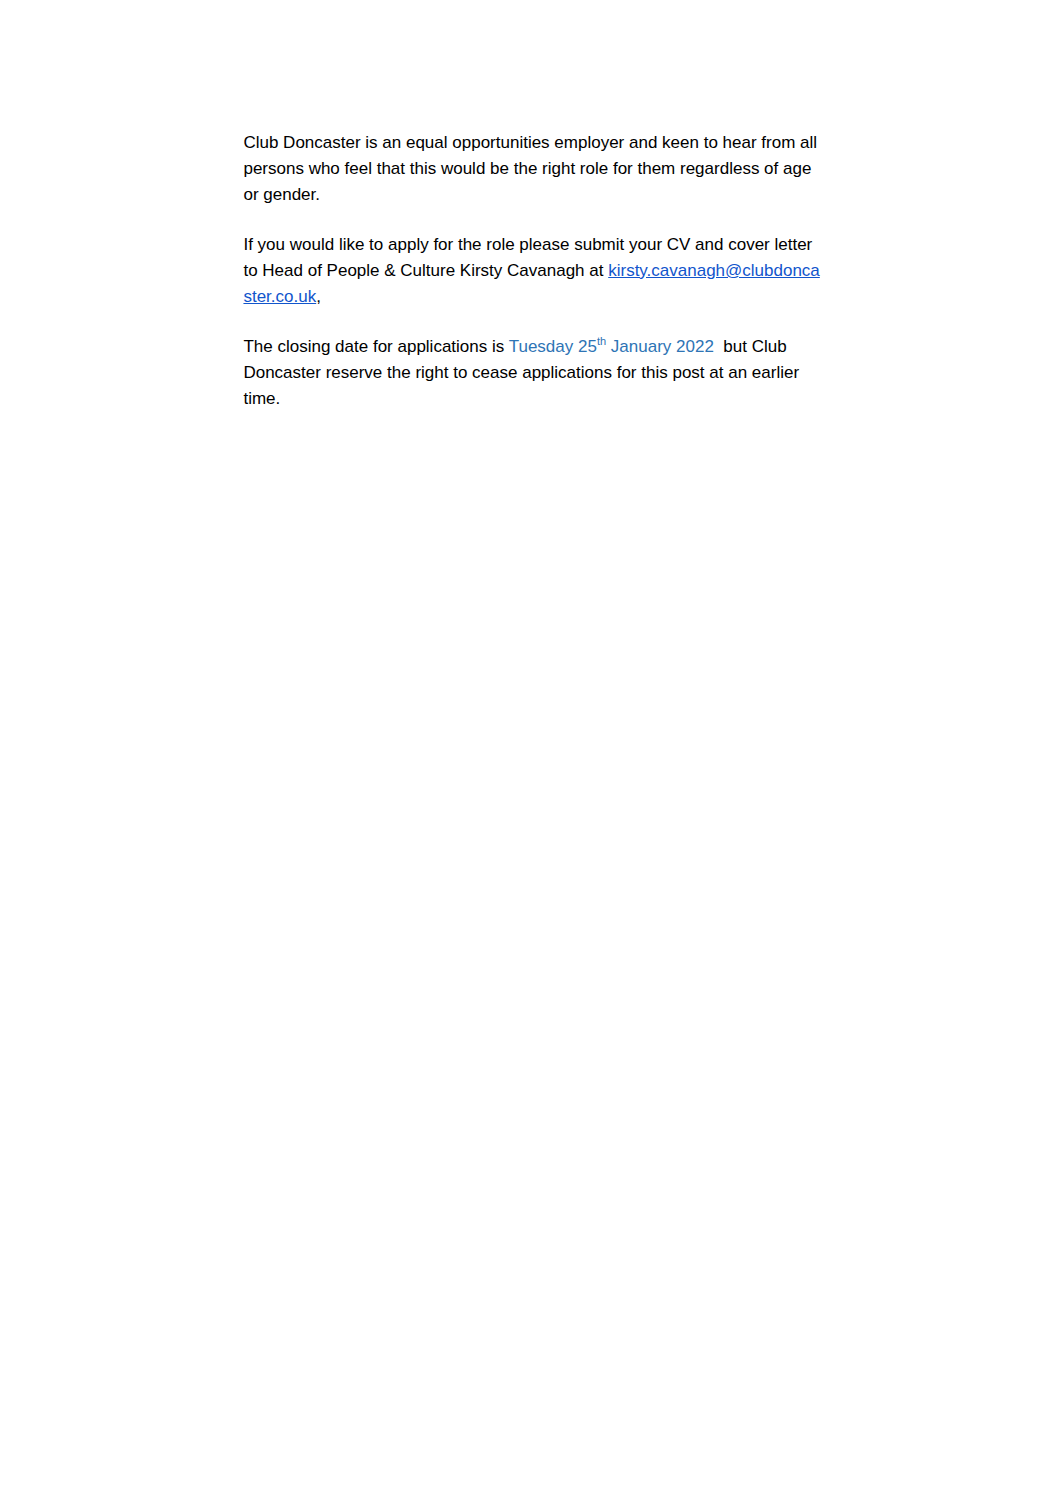Club Doncaster is an equal opportunities employer and keen to hear from all persons who feel that this would be the right role for them regardless of age or gender.
If you would like to apply for the role please submit your CV and cover letter to Head of People & Culture Kirsty Cavanagh at kirsty.cavanagh@clubdoncaster.co.uk,
The closing date for applications is Tuesday 25th January 2022 but Club Doncaster reserve the right to cease applications for this post at an earlier time.